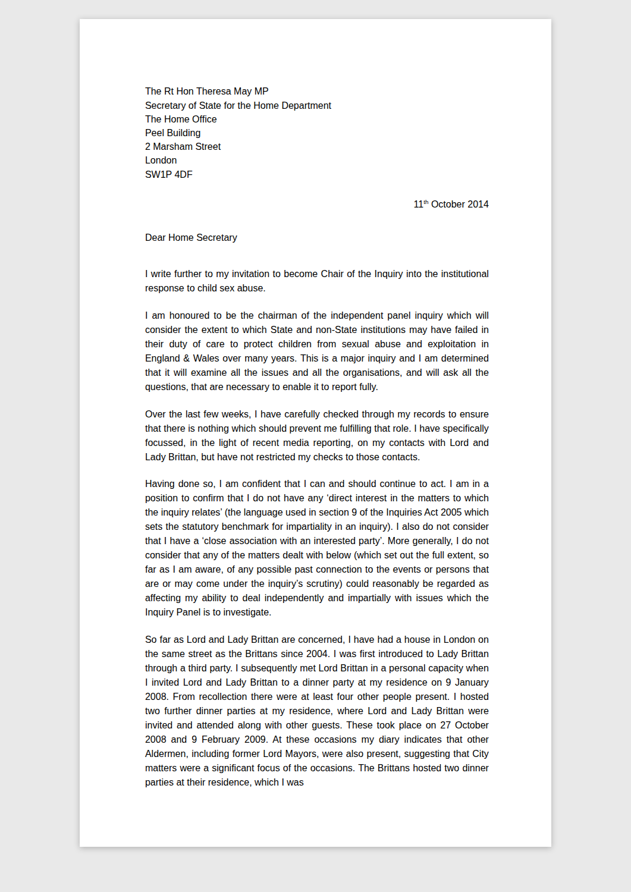The Rt Hon Theresa May MP
Secretary of State for the Home Department
The Home Office
Peel Building
2 Marsham Street
London
SW1P 4DF
11th October 2014
Dear Home Secretary
I write further to my invitation to become Chair of the Inquiry into the institutional response to child sex abuse.
I am honoured to be the chairman of the independent panel inquiry which will consider the extent to which State and non-State institutions may have failed in their duty of care to protect children from sexual abuse and exploitation in England & Wales over many years. This is a major inquiry and I am determined that it will examine all the issues and all the organisations, and will ask all the questions, that are necessary to enable it to report fully.
Over the last few weeks, I have carefully checked through my records to ensure that there is nothing which should prevent me fulfilling that role. I have specifically focussed, in the light of recent media reporting, on my contacts with Lord and Lady Brittan, but have not restricted my checks to those contacts.
Having done so, I am confident that I can and should continue to act. I am in a position to confirm that I do not have any ‘direct interest in the matters to which the inquiry relates’ (the language used in section 9 of the Inquiries Act 2005 which sets the statutory benchmark for impartiality in an inquiry). I also do not consider that I have a ‘close association with an interested party’. More generally, I do not consider that any of the matters dealt with below (which set out the full extent, so far as I am aware, of any possible past connection to the events or persons that are or may come under the inquiry’s scrutiny) could reasonably be regarded as affecting my ability to deal independently and impartially with issues which the Inquiry Panel is to investigate.
So far as Lord and Lady Brittan are concerned, I have had a house in London on the same street as the Brittans since 2004. I was first introduced to Lady Brittan through a third party. I subsequently met Lord Brittan in a personal capacity when I invited Lord and Lady Brittan to a dinner party at my residence on 9 January 2008. From recollection there were at least four other people present. I hosted two further dinner parties at my residence, where Lord and Lady Brittan were invited and attended along with other guests. These took place on 27 October 2008 and 9 February 2009. At these occasions my diary indicates that other Aldermen, including former Lord Mayors, were also present, suggesting that City matters were a significant focus of the occasions. The Brittans hosted two dinner parties at their residence, which I was